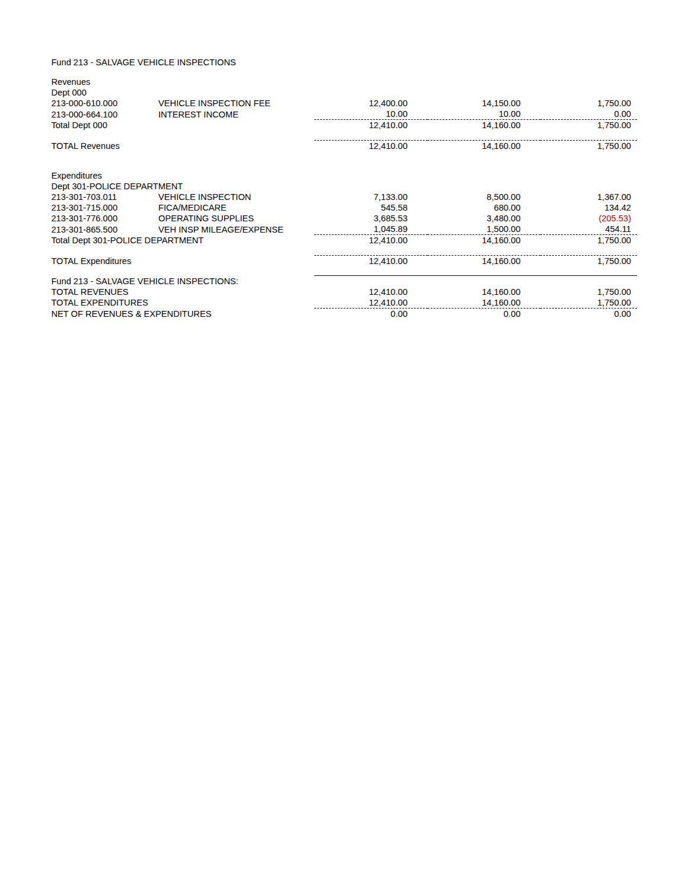| Fund 213 - SALVAGE VEHICLE INSPECTIONS | | | |
| Revenues | | | |
| Dept 000 | | | |
| 213-000-610.000 | VEHICLE INSPECTION FEE | 12,400.00 | 14,150.00 | 1,750.00 |
| 213-000-664.100 | INTEREST INCOME | 10.00 | 10.00 | 0.00 |
| Total Dept 000 | 12,410.00 | 14,160.00 | 1,750.00 |
| TOTAL Revenues | 12,410.00 | 14,160.00 | 1,750.00 |
| Expenditures | | | |
| Dept 301-POLICE DEPARTMENT | | | |
| 213-301-703.011 | VEHICLE INSPECTION | 7,133.00 | 8,500.00 | 1,367.00 |
| 213-301-715.000 | FICA/MEDICARE | 545.58 | 680.00 | 134.42 |
| 213-301-776.000 | OPERATING SUPPLIES | 3,685.53 | 3,480.00 | (205.53) |
| 213-301-865.500 | VEH INSP MILEAGE/EXPENSE | 1,045.89 | 1,500.00 | 454.11 |
| Total Dept 301-POLICE DEPARTMENT | 12,410.00 | 14,160.00 | 1,750.00 |
| TOTAL Expenditures | 12,410.00 | 14,160.00 | 1,750.00 |
| Fund 213 - SALVAGE VEHICLE INSPECTIONS: | | | |
| TOTAL REVENUES | 12,410.00 | 14,160.00 | 1,750.00 |
| TOTAL EXPENDITURES | 12,410.00 | 14,160.00 | 1,750.00 |
| NET OF REVENUES & EXPENDITURES | 0.00 | 0.00 | 0.00 |